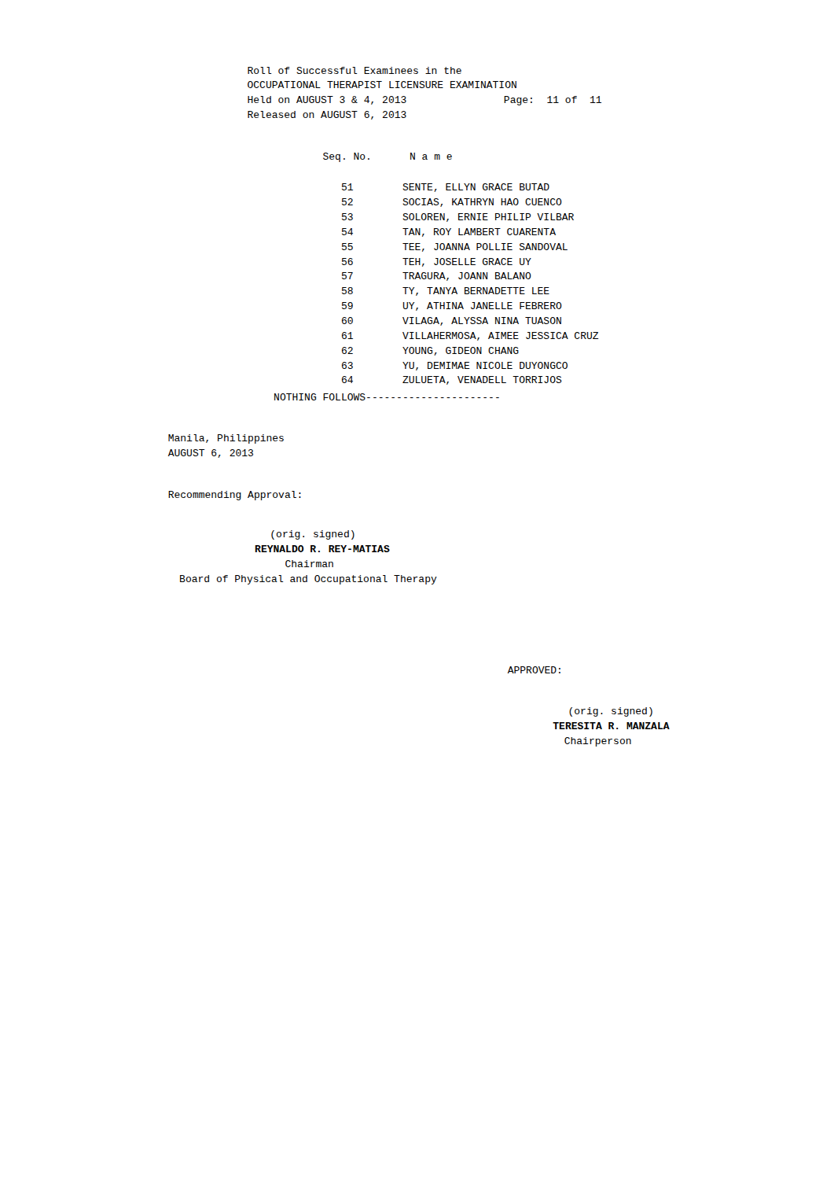Roll of Successful Examinees in the
OCCUPATIONAL THERAPIST LICENSURE EXAMINATION
Held on AUGUST 3 & 4, 2013
Page: 11 of 11
Released on AUGUST 6, 2013
Seq. No.     N a m e
   51        SENTE, ELLYN GRACE BUTAD
   52        SOCIAS, KATHRYN HAO CUENCO
   53        SOLOREN, ERNIE PHILIP VILBAR
   54        TAN, ROY LAMBERT CUARENTA
   55        TEE, JOANNA POLLIE SANDOVAL
   56        TEH, JOSELLE GRACE UY
   57        TRAGURA, JOANN BALANO
   58        TY, TANYA BERNADETTE LEE
   59        UY, ATHINA JANELLE FEBRERO
   60        VILAGA, ALYSSA NINA TUASON
   61        VILLAHERMOSA, AIMEE JESSICA CRUZ
   62        YOUNG, GIDEON CHANG
   63        YU, DEMIMAE NICOLE DUYONGCO
   64        ZULUETA, VENADELL TORRIJOS
NOTHING FOLLOWS----------------------
Manila, Philippines
AUGUST 6, 2013
Recommending Approval:
(orig. signed)
REYNALDO R. REY-MATIAS
Chairman
Board of Physical and Occupational Therapy
APPROVED:
(orig. signed)
TERESITA R. MANZALA
Chairperson